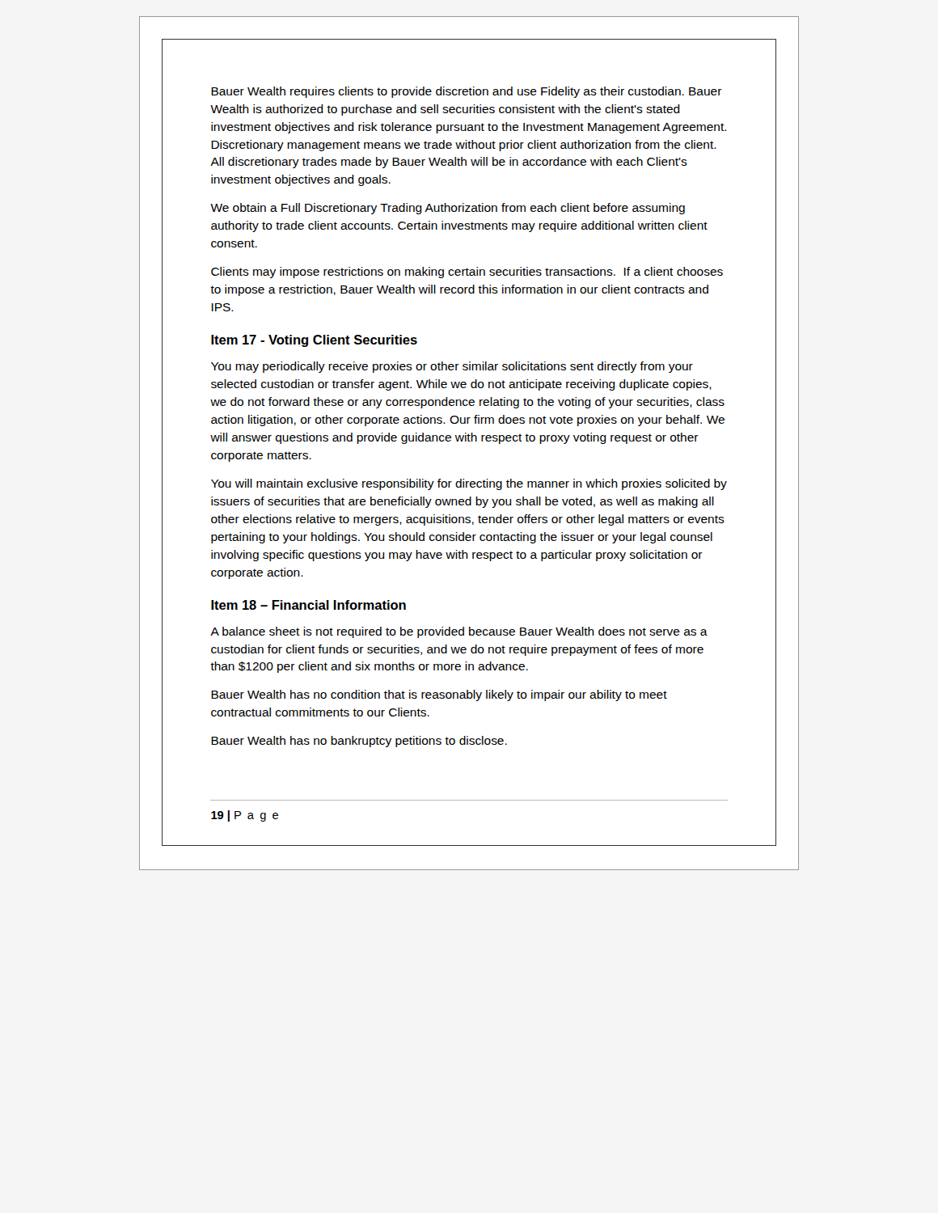Bauer Wealth requires clients to provide discretion and use Fidelity as their custodian. Bauer Wealth is authorized to purchase and sell securities consistent with the client's stated investment objectives and risk tolerance pursuant to the Investment Management Agreement. Discretionary management means we trade without prior client authorization from the client. All discretionary trades made by Bauer Wealth will be in accordance with each Client's investment objectives and goals.
We obtain a Full Discretionary Trading Authorization from each client before assuming authority to trade client accounts. Certain investments may require additional written client consent.
Clients may impose restrictions on making certain securities transactions. If a client chooses to impose a restriction, Bauer Wealth will record this information in our client contracts and IPS.
Item 17 - Voting Client Securities
You may periodically receive proxies or other similar solicitations sent directly from your selected custodian or transfer agent. While we do not anticipate receiving duplicate copies, we do not forward these or any correspondence relating to the voting of your securities, class action litigation, or other corporate actions. Our firm does not vote proxies on your behalf. We will answer questions and provide guidance with respect to proxy voting request or other corporate matters.
You will maintain exclusive responsibility for directing the manner in which proxies solicited by issuers of securities that are beneficially owned by you shall be voted, as well as making all other elections relative to mergers, acquisitions, tender offers or other legal matters or events pertaining to your holdings. You should consider contacting the issuer or your legal counsel involving specific questions you may have with respect to a particular proxy solicitation or corporate action.
Item 18 – Financial Information
A balance sheet is not required to be provided because Bauer Wealth does not serve as a custodian for client funds or securities, and we do not require prepayment of fees of more than $1200 per client and six months or more in advance.
Bauer Wealth has no condition that is reasonably likely to impair our ability to meet contractual commitments to our Clients.
Bauer Wealth has no bankruptcy petitions to disclose.
19 | P a g e